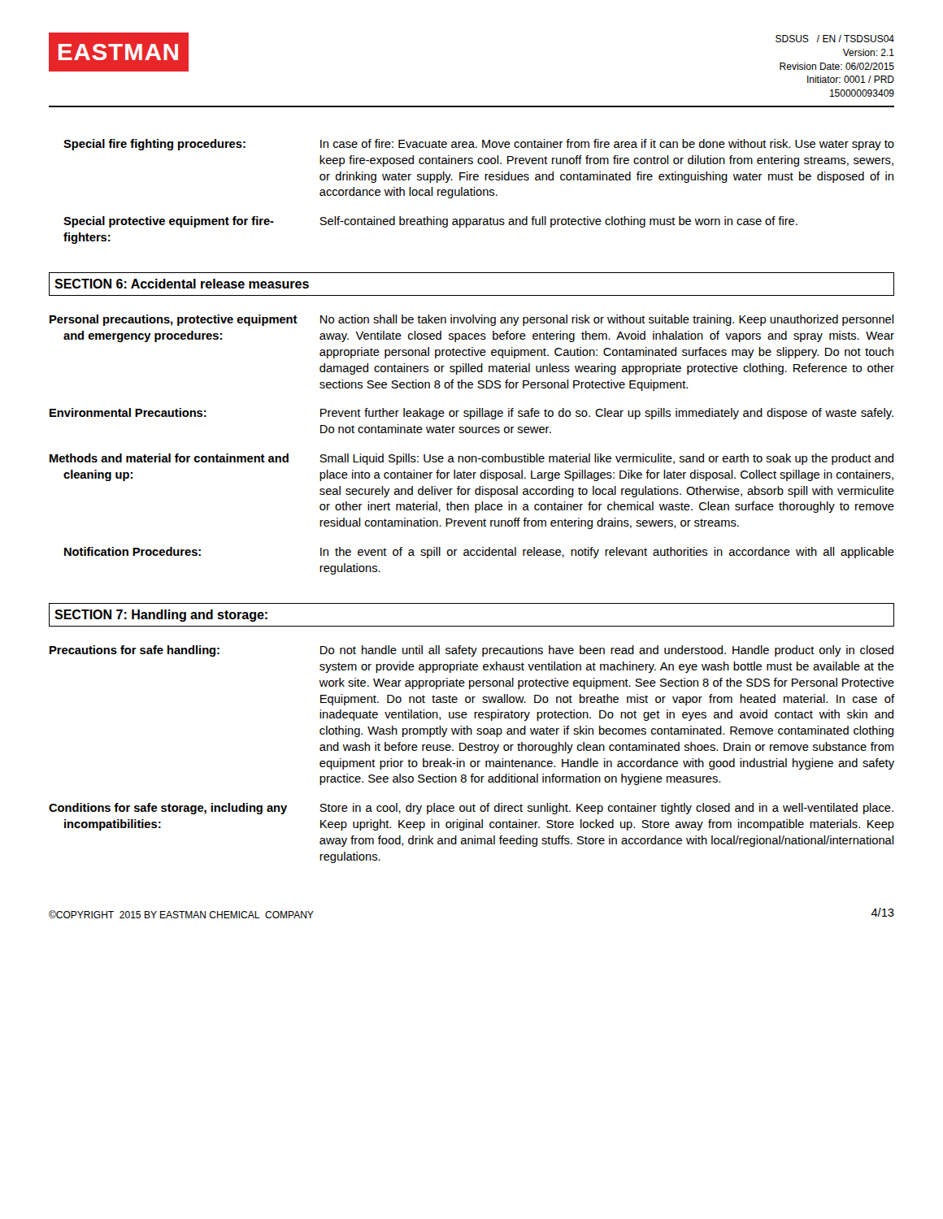EASTMAN
SDSUS / EN / TSDSUS04
Version: 2.1
Revision Date: 06/02/2015
Initiator: 0001 / PRD
150000093409
| Special fire fighting procedures: | In case of fire: Evacuate area. Move container from fire area if it can be done without risk. Use water spray to keep fire-exposed containers cool. Prevent runoff from fire control or dilution from entering streams, sewers, or drinking water supply. Fire residues and contaminated fire extinguishing water must be disposed of in accordance with local regulations. |
| Special protective equipment for fire-fighters: | Self-contained breathing apparatus and full protective clothing must be worn in case of fire. |
SECTION 6: Accidental release measures
| Personal precautions, protective equipment and emergency procedures: | No action shall be taken involving any personal risk or without suitable training. Keep unauthorized personnel away. Ventilate closed spaces before entering them. Avoid inhalation of vapors and spray mists. Wear appropriate personal protective equipment. Caution: Contaminated surfaces may be slippery. Do not touch damaged containers or spilled material unless wearing appropriate protective clothing. Reference to other sections See Section 8 of the SDS for Personal Protective Equipment. |
| Environmental Precautions: | Prevent further leakage or spillage if safe to do so. Clear up spills immediately and dispose of waste safely. Do not contaminate water sources or sewer. |
| Methods and material for containment and cleaning up: | Small Liquid Spills: Use a non-combustible material like vermiculite, sand or earth to soak up the product and place into a container for later disposal. Large Spillages: Dike for later disposal. Collect spillage in containers, seal securely and deliver for disposal according to local regulations. Otherwise, absorb spill with vermiculite or other inert material, then place in a container for chemical waste. Clean surface thoroughly to remove residual contamination. Prevent runoff from entering drains, sewers, or streams. |
| Notification Procedures: | In the event of a spill or accidental release, notify relevant authorities in accordance with all applicable regulations. |
SECTION 7: Handling and storage:
| Precautions for safe handling: | Do not handle until all safety precautions have been read and understood. Handle product only in closed system or provide appropriate exhaust ventilation at machinery. An eye wash bottle must be available at the work site. Wear appropriate personal protective equipment. See Section 8 of the SDS for Personal Protective Equipment. Do not taste or swallow. Do not breathe mist or vapor from heated material. In case of inadequate ventilation, use respiratory protection. Do not get in eyes and avoid contact with skin and clothing. Wash promptly with soap and water if skin becomes contaminated. Remove contaminated clothing and wash it before reuse. Destroy or thoroughly clean contaminated shoes. Drain or remove substance from equipment prior to break-in or maintenance. Handle in accordance with good industrial hygiene and safety practice. See also Section 8 for additional information on hygiene measures. |
| Conditions for safe storage, including any incompatibilities: | Store in a cool, dry place out of direct sunlight. Keep container tightly closed and in a well-ventilated place. Keep upright. Keep in original container. Store locked up. Store away from incompatible materials. Keep away from food, drink and animal feeding stuffs. Store in accordance with local/regional/national/international regulations. |
©COPYRIGHT 2015 BY EASTMAN CHEMICAL COMPANY
4/13